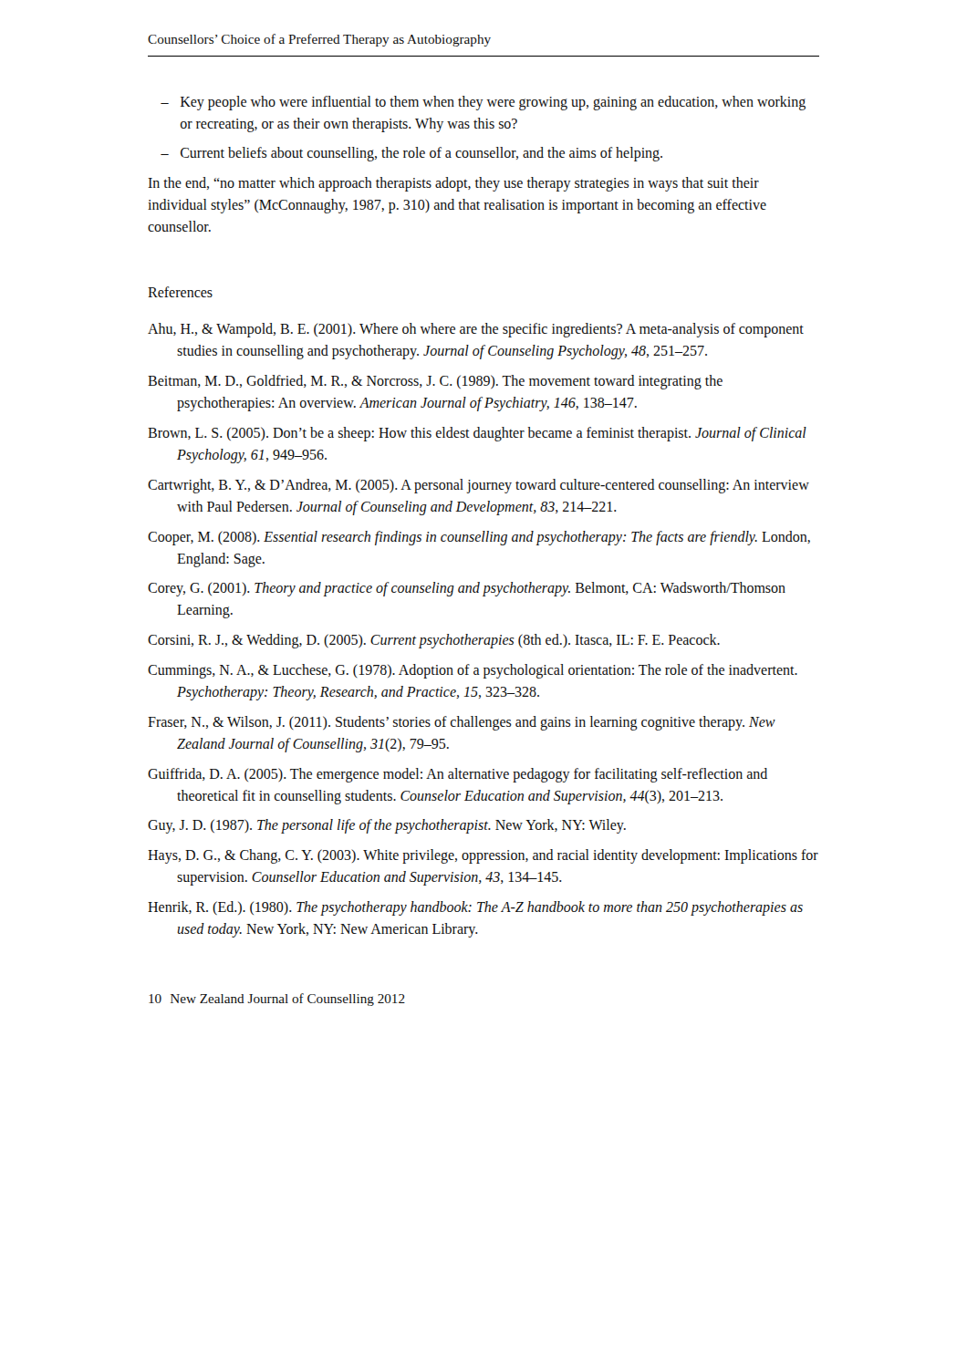Counsellors’ Choice of a Preferred Therapy as Autobiography
Key people who were influential to them when they were growing up, gaining an education, when working or recreating, or as their own therapists. Why was this so?
Current beliefs about counselling, the role of a counsellor, and the aims of helping.
In the end, “no matter which approach therapists adopt, they use therapy strategies in ways that suit their individual styles” (McConnaughy, 1987, p. 310) and that realisation is important in becoming an effective counsellor.
References
Ahu, H., & Wampold, B. E. (2001). Where oh where are the specific ingredients? A meta-analysis of component studies in counselling and psychotherapy. Journal of Counseling Psychology, 48, 251–257.
Beitman, M. D., Goldfried, M. R., & Norcross, J. C. (1989). The movement toward integrating the psychotherapies: An overview. American Journal of Psychiatry, 146, 138–147.
Brown, L. S. (2005). Don’t be a sheep: How this eldest daughter became a feminist therapist. Journal of Clinical Psychology, 61, 949–956.
Cartwright, B. Y., & D’Andrea, M. (2005). A personal journey toward culture-centered counselling: An interview with Paul Pedersen. Journal of Counseling and Development, 83, 214–221.
Cooper, M. (2008). Essential research findings in counselling and psychotherapy: The facts are friendly. London, England: Sage.
Corey, G. (2001). Theory and practice of counseling and psychotherapy. Belmont, CA: Wadsworth/Thomson Learning.
Corsini, R. J., & Wedding, D. (2005). Current psychotherapies (8th ed.). Itasca, IL: F. E. Peacock.
Cummings, N. A., & Lucchese, G. (1978). Adoption of a psychological orientation: The role of the inadvertent. Psychotherapy: Theory, Research, and Practice, 15, 323–328.
Fraser, N., & Wilson, J. (2011). Students’ stories of challenges and gains in learning cognitive therapy. New Zealand Journal of Counselling, 31(2), 79–95.
Guiffrida, D. A. (2005). The emergence model: An alternative pedagogy for facilitating self-reflection and theoretical fit in counselling students. Counselor Education and Supervision, 44(3), 201–213.
Guy, J. D. (1987). The personal life of the psychotherapist. New York, NY: Wiley.
Hays, D. G., & Chang, C. Y. (2003). White privilege, oppression, and racial identity development: Implications for supervision. Counsellor Education and Supervision, 43, 134–145.
Henrik, R. (Ed.). (1980). The psychotherapy handbook: The A-Z handbook to more than 250 psychotherapies as used today. New York, NY: New American Library.
10 New Zealand Journal of Counselling 2012